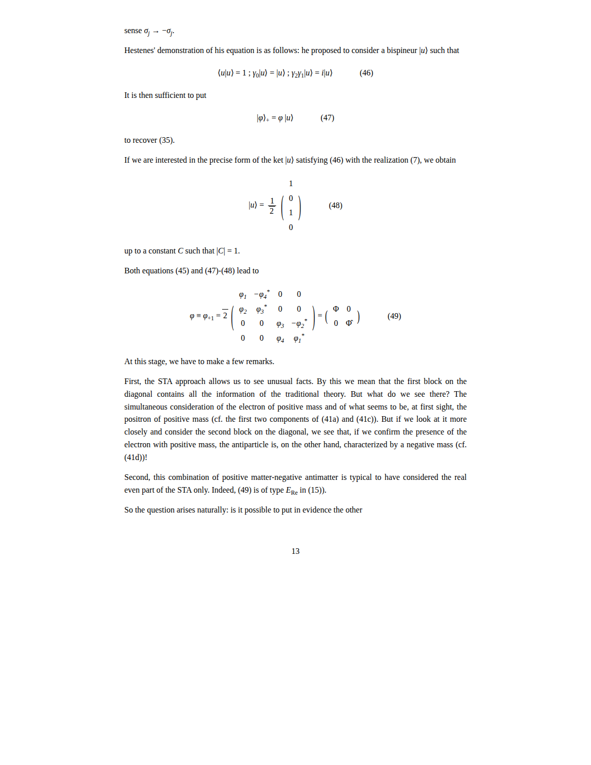sense σj → −σj.
Hestenes' demonstration of his equation is as follows: he proposed to consider a bispineur |u⟩ such that
⟨u|u⟩ = 1 ; γ0|u⟩ = |u⟩ ; γ2γ1|u⟩ = i|u⟩
(46)
It is then sufficient to put
|φ⟩+ = φ |u⟩
(47)
to recover (35).
If we are interested in the precise form of the ket |u⟩ satisfying (46) with the realization (7), we obtain
|u⟩ = 12 (
| 1 |
| 0 |
| 1 |
| 0 |
)
(48)
up to a constant C such that |C| = 1.
Both equations (45) and (47)-(48) lead to
φ ≡ φ+1 = 2 (
| φ 1 | −φ 4 * | 0 | 0 |
| φ 2 | φ 3 * | 0 | 0 |
| 0 | 0 | φ 3 | −φ 2 * |
| 0 | 0 | φ 4 | φ 1 * |
) = (
| Φ | 0 |
| 0 | Φ̂ |
)
(49)
At this stage, we have to make a few remarks.
First, the STA approach allows us to see unusual facts. By this we mean that the first block on the diagonal contains all the information of the traditional theory. But what do we see there? The simultaneous consideration of the electron of positive mass and of what seems to be, at first sight, the positron of positive mass (cf. the first two components of (41a) and (41c)). But if we look at it more closely and consider the second block on the diagonal, we see that, if we confirm the presence of the electron with positive mass, the antiparticle is, on the other hand, characterized by a negative mass (cf. (41d))!
Second, this combination of positive matter-negative antimatter is typical to have considered the real even part of the STA only. Indeed, (49) is of type ERe in (15)).
So the question arises naturally: is it possible to put in evidence the other
13